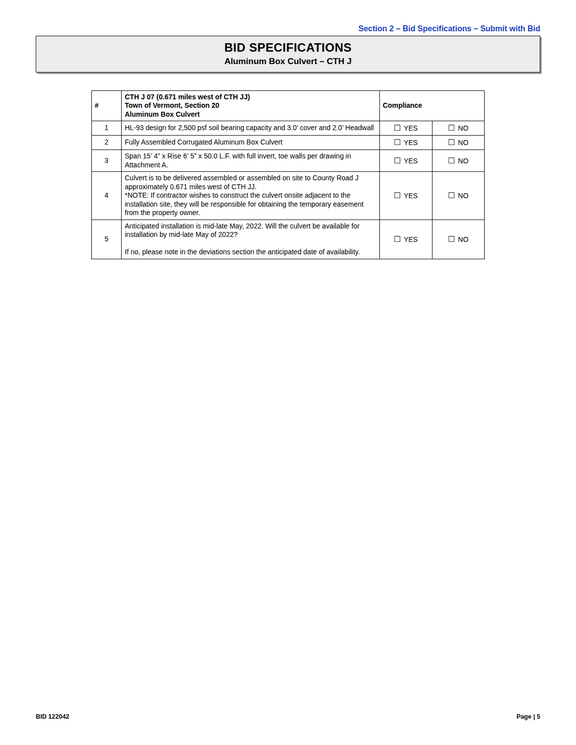Section 2 – Bid Specifications – Submit with Bid
BID SPECIFICATIONS
Aluminum Box Culvert – CTH J
| # | CTH J 07 (0.671 miles west of CTH JJ) Town of Vermont, Section 20 Aluminum Box Culvert | Compliance |
| --- | --- | --- |
| 1 | HL-93 design for 2,500 psf soil bearing capacity and 3.0’ cover and 2.0’ Headwall | YES | NO |
| 2 | Fully Assembled Corrugated Aluminum Box Culvert | YES | NO |
| 3 | Span 15’ 4” x Rise 6’ 5” x 50.0 L.F. with full invert, toe walls per drawing in Attachment A. | YES | NO |
| 4 | Culvert is to be delivered assembled or assembled on site to County Road J approximately 0.671 miles west of CTH JJ. *NOTE: If contractor wishes to construct the culvert onsite adjacent to the installation site, they will be responsible for obtaining the temporary easement from the property owner. | YES | NO |
| 5 | Anticipated installation is mid-late May, 2022. Will the culvert be available for installation by mid-late May of 2022? If no, please note in the deviations section the anticipated date of availability. | YES | NO |
BID 122042 Page | 5